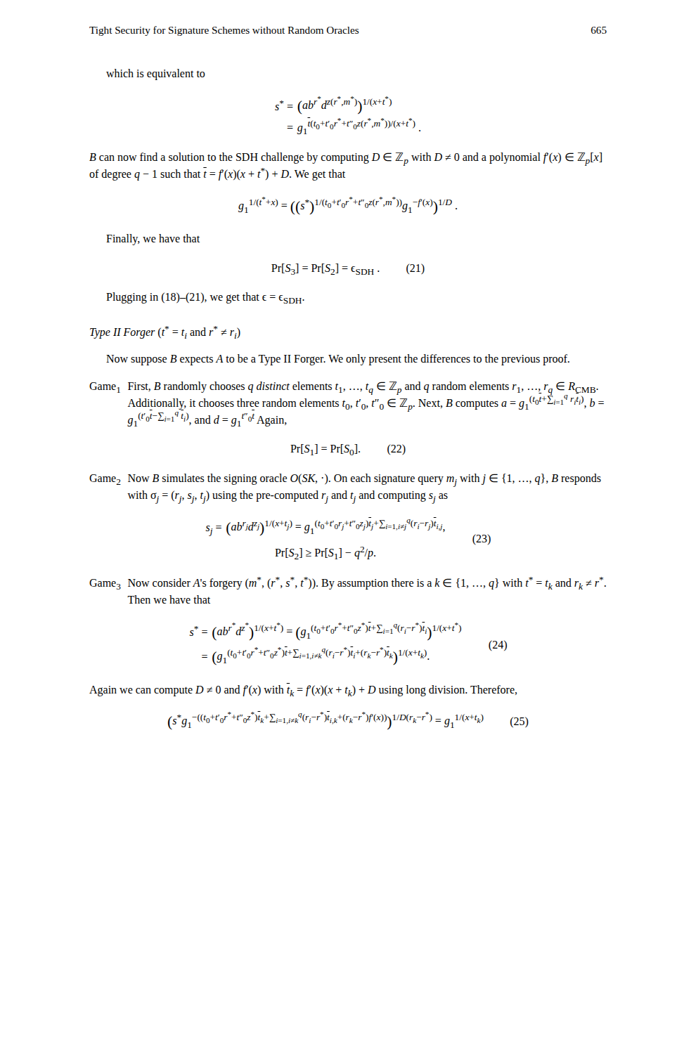Tight Security for Signature Schemes without Random Oracles 665
which is equivalent to
| s * = | ( ab r * d z ( r * , m * ) ) 1/( x + t * ) |
| = | g 1 t ( t 0 + t ′ 0 r * + t ″ 0 z ( r * , m * ))/( x + t * ) . |
B can now find a solution to the SDH challenge by computing D ∈ ℤp with D ≠ 0 and a polynomial f′(x) ∈ ℤp[x] of degree q − 1 such that t = f′(x)(x + t*) + D. We get that
g11/(t*+x) = ((s*)1/(t0+t′0r*+t″0z(r*,m*))g1−f′(x))1/D .
Finally, we have that
Pr[S3] = Pr[S2] = ϵSDH . (21)
Plugging in (18)–(21), we get that ϵ = ϵSDH.
Type II Forger (t* = ti and r* ≠ ri)
Now suppose B expects A to be a Type II Forger. We only present the differences to the previous proof.
Game1 First, B randomly chooses q distinct elements t1, …, tq ∈ ℤp and q random elements r1, …, rq ∈ RCMB. Additionally, it chooses three random elements t0, t′0, t″0 ∈ ℤp. Next, B computes a = g1(t0t+∑i=1q riti), b = g1(t′0t−∑i=1q ti), and d = g1t″0t Again,
Pr[S1] = Pr[S0]. (22)
Game2 Now B simulates the signing oracle O(SK, ·). On each signature query mj with j ∈ {1, …, q}, B responds with σj = (rj, sj, tj) using the pre-computed rj and tj and computing sj as
| s j = | ( ab r j d z j ) 1/( x + t j ) = g 1 ( t 0 + t ′ 0 r j + t ″ 0 z j ) t j +∑ i =1, i ≠ j q ( r i − r j ) t i , j , |
| Pr[ S 2 ] ≥ Pr[ S 1 ] − q 2 / p . |
(23)
Game3 Now consider A's forgery (m*, (r*, s*, t*)). By assumption there is a k ∈ {1, …, q} with t* = tk and rk ≠ r*. Then we have that
| s * = | ( ab r * d z * ) 1/( x + t * ) = ( g 1 ( t 0 + t ′ 0 r * + t ″ 0 z * ) t +∑ i =1 q ( r i − r * ) t i ) 1/( x + t * ) |
| = | ( g 1 ( t 0 + t ′ 0 r * + t ″ 0 z * ) t +∑ i =1, i ≠ k q ( r i − r * ) t i +( r k − r * ) t k ) 1/( x + t k ) . |
(24)
Again we can compute D ≠ 0 and f′(x) with tk = f′(x)(x + tk) + D using long division. Therefore,
(s*g1−((t0+t′0r*+t″0z*)tk+∑i=1,i≠kq(ri−r*)ti,k+(rk−r*)f′(x)))1/D(rk−r*) = g11/(x+tk) (25)